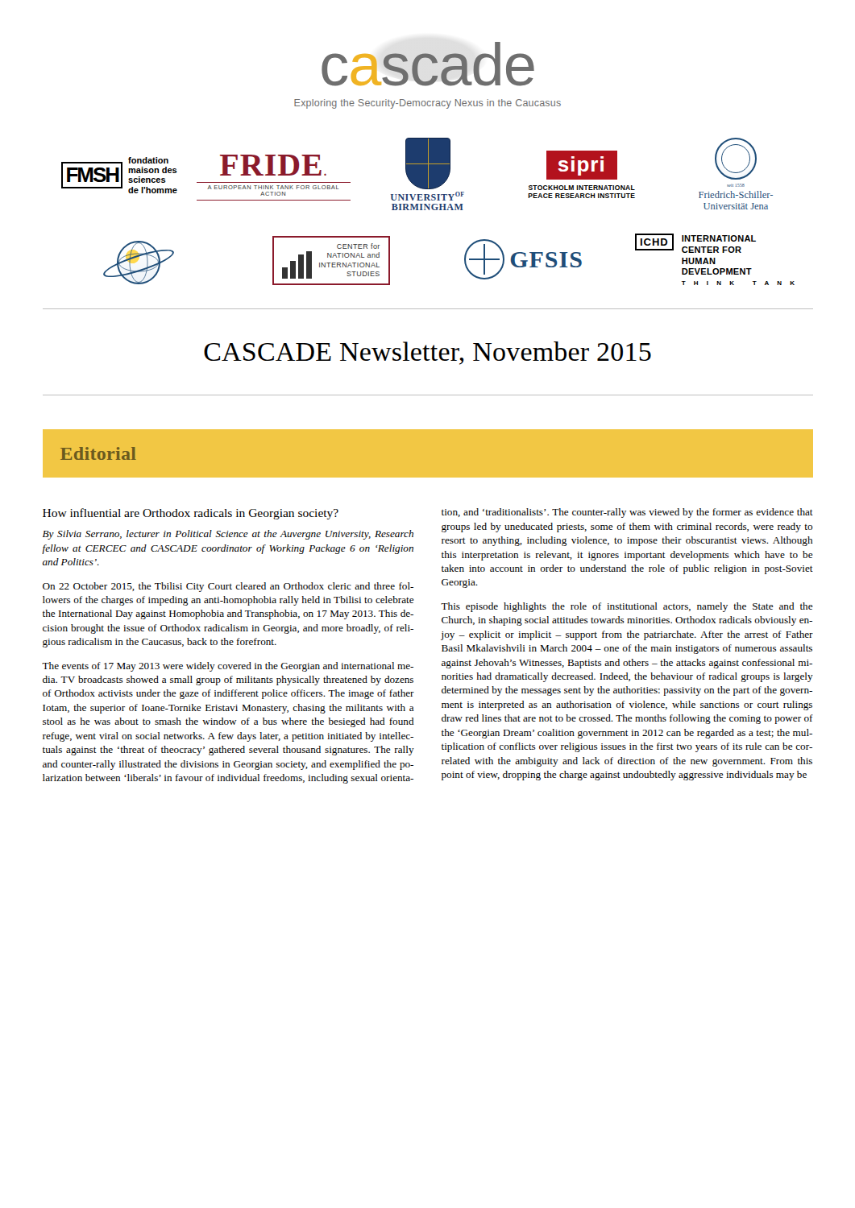cascade
Exploring the Security-Democracy Nexus in the Caucasus
FMSH fondation
maison des
sciences
de l'homme
FRIDE.
A EUROPEAN THINK TANK FOR GLOBAL ACTION
UNIVERSITYOF
BIRMINGHAM
sipri
STOCKHOLM INTERNATIONAL
PEACE RESEARCH INSTITUTE
seit 1558
Friedrich-Schiller-
Universität Jena
CENTER for
NATIONAL and
INTERNATIONAL
STUDIES
GFSIS
ICHD
INTERNATIONAL
CENTER FOR
HUMAN
DEVELOPMENT
T H I N K T A N K
CASCADE Newsletter, November 2015
Editorial
How influential are Orthodox radicals in Georgian society?
By Silvia Serrano, lecturer in Political Science at the Auvergne University, Research fellow at CERCEC and CASCADE coordinator of Working Package 6 on ‘Religion and Politics’.
On 22 October 2015, the Tbilisi City Court cleared an Orthodox cleric and three followers of the charges of impeding an anti-homophobia rally held in Tbilisi to celebrate the International Day against Homophobia and Transphobia, on 17 May 2013. This decision brought the issue of Orthodox radicalism in Georgia, and more broadly, of religious radicalism in the Caucasus, back to the forefront.
The events of 17 May 2013 were widely covered in the Georgian and international media. TV broadcasts showed a small group of militants physically threatened by dozens of Orthodox activists under the gaze of indifferent police officers. The image of father Iotam, the superior of Ioane-Tornike Eristavi Monastery, chasing the militants with a stool as he was about to smash the window of a bus where the besieged had found refuge, went viral on social networks. A few days later, a petition initiated by intellectuals against the ‘threat of theocracy’ gathered several thousand signatures. The rally and counter-rally illustrated the divisions in Georgian society, and exemplified the polarization between ‘liberals’ in favour of individual freedoms, including sexual orientation, and ‘traditionalists’. The counter-rally was viewed by the former as evidence that groups led by uneducated priests, some of them with criminal records, were ready to resort to anything, including violence, to impose their obscurantist views. Although this interpretation is relevant, it ignores important developments which have to be taken into account in order to understand the role of public religion in post-Soviet Georgia.
This episode highlights the role of institutional actors, namely the State and the Church, in shaping social attitudes towards minorities. Orthodox radicals obviously enjoy – explicit or implicit – support from the patriarchate. After the arrest of Father Basil Mkalavishvili in March 2004 – one of the main instigators of numerous assaults against Jehovah’s Witnesses, Baptists and others – the attacks against confessional minorities had dramatically decreased. Indeed, the behaviour of radical groups is largely determined by the messages sent by the authorities: passivity on the part of the government is interpreted as an authorisation of violence, while sanctions or court rulings draw red lines that are not to be crossed. The months following the coming to power of the ‘Georgian Dream’ coalition government in 2012 can be regarded as a test; the multiplication of conflicts over religious issues in the first two years of its rule can be correlated with the ambiguity and lack of direction of the new government. From this point of view, dropping the charge against undoubtedly aggressive individuals may be